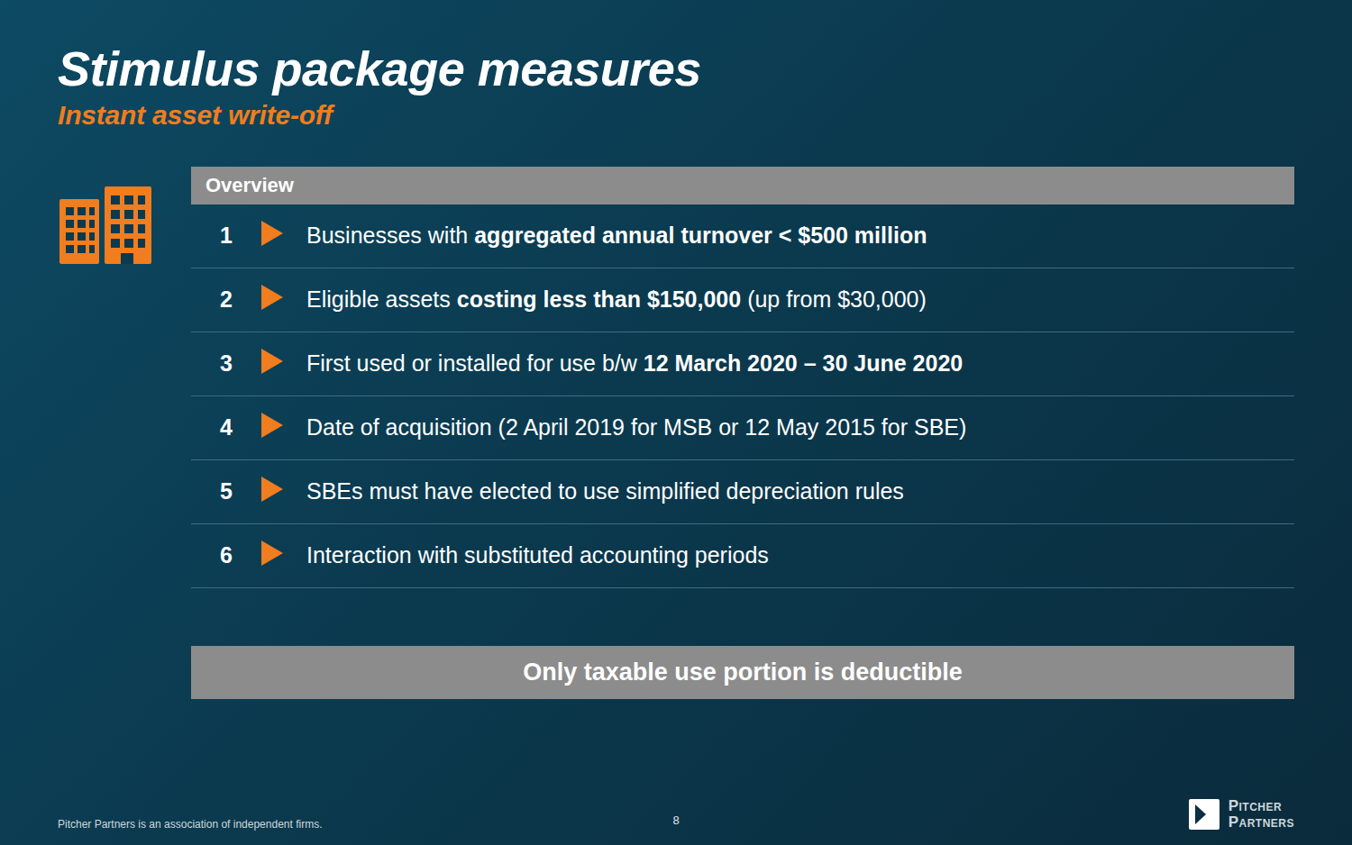Stimulus package measures
Instant asset write-off
Overview
| 1 | | Businesses with aggregated annual turnover < $500 million |
| 2 | | Eligible assets costing less than $150,000 (up from $30,000) |
| 3 | | First used or installed for use b/w 12 March 2020 – 30 June 2020 |
| 4 | | Date of acquisition (2 April 2019 for MSB or 12 May 2015 for SBE) |
| 5 | | SBEs must have elected to use simplified depreciation rules |
| 6 | | Interaction with substituted accounting periods |
Only taxable use portion is deductible
Pitcher Partners is an association of independent firms.
Pitcher
Partners
8